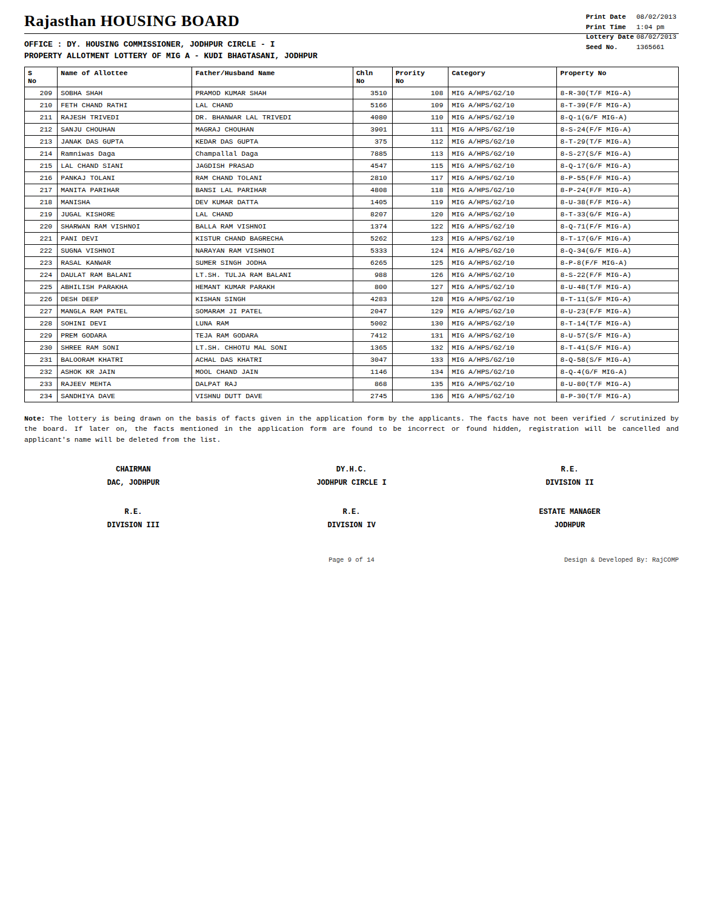Rajasthan HOUSING BOARD
| Print Date | 08/02/2013 |
| Print Time | 1:04 pm |
| Lottery Date | 08/02/2013 |
| Seed No. | 1365661 |
OFFICE : DY. HOUSING COMMISSIONER, JODHPUR CIRCLE - I
PROPERTY ALLOTMENT LOTTERY OF MIG A - KUDI BHAGTASANI, JODHPUR
| S No | Name of Allottee | Father/Husband Name | Chln No | Prority No | Category | Property No |
| --- | --- | --- | --- | --- | --- | --- |
| 209 | SOBHA SHAH | PRAMOD KUMAR SHAH | 3510 | 108 | MIG A/HPS/G2/10 | 8-R-30(T/F MIG-A) |
| 210 | FETH CHAND RATHI | LAL CHAND | 5166 | 109 | MIG A/HPS/G2/10 | 8-T-39(F/F MIG-A) |
| 211 | RAJESH TRIVEDI | DR. BHANWAR LAL TRIVEDI | 4080 | 110 | MIG A/HPS/G2/10 | 8-Q-1(G/F MIG-A) |
| 212 | SANJU CHOUHAN | MAGRAJ CHOUHAN | 3901 | 111 | MIG A/HPS/G2/10 | 8-S-24(F/F MIG-A) |
| 213 | JANAK DAS GUPTA | KEDAR DAS GUPTA | 375 | 112 | MIG A/HPS/G2/10 | 8-T-29(T/F MIG-A) |
| 214 | Ramniwas Daga | Champallal Daga | 7885 | 113 | MIG A/HPS/G2/10 | 8-S-27(S/F MIG-A) |
| 215 | LAL CHAND SIANI | JAGDISH PRASAD | 4547 | 115 | MIG A/HPS/G2/10 | 8-Q-17(G/F MIG-A) |
| 216 | PANKAJ TOLANI | RAM CHAND TOLANI | 2810 | 117 | MIG A/HPS/G2/10 | 8-P-55(F/F MIG-A) |
| 217 | MANITA PARIHAR | BANSI LAL PARIHAR | 4808 | 118 | MIG A/HPS/G2/10 | 8-P-24(F/F MIG-A) |
| 218 | MANISHA | DEV KUMAR DATTA | 1405 | 119 | MIG A/HPS/G2/10 | 8-U-38(F/F MIG-A) |
| 219 | JUGAL KISHORE | LAL CHAND | 8207 | 120 | MIG A/HPS/G2/10 | 8-T-33(G/F MIG-A) |
| 220 | SHARWAN RAM VISHNOI | BALLA RAM VISHNOI | 1374 | 122 | MIG A/HPS/G2/10 | 8-Q-71(F/F MIG-A) |
| 221 | PANI DEVI | KISTUR CHAND BAGRECHA | 5262 | 123 | MIG A/HPS/G2/10 | 8-T-17(G/F MIG-A) |
| 222 | SUGNA VISHNOI | NARAYAN RAM VISHNOI | 5333 | 124 | MIG A/HPS/G2/10 | 8-Q-34(G/F MIG-A) |
| 223 | RASAL KANWAR | SUMER SINGH JODHA | 6265 | 125 | MIG A/HPS/G2/10 | 8-P-8(F/F MIG-A) |
| 224 | DAULAT RAM BALANI | LT.SH. TULJA RAM BALANI | 988 | 126 | MIG A/HPS/G2/10 | 8-S-22(F/F MIG-A) |
| 225 | ABHILISH PARAKHA | HEMANT KUMAR PARAKH | 800 | 127 | MIG A/HPS/G2/10 | 8-U-48(T/F MIG-A) |
| 226 | DESH DEEP | KISHAN SINGH | 4283 | 128 | MIG A/HPS/G2/10 | 8-T-11(S/F MIG-A) |
| 227 | MANGLA RAM PATEL | SOMARAM JI PATEL | 2047 | 129 | MIG A/HPS/G2/10 | 8-U-23(F/F MIG-A) |
| 228 | SOHINI DEVI | LUNA RAM | 5002 | 130 | MIG A/HPS/G2/10 | 8-T-14(T/F MIG-A) |
| 229 | PREM GODARA | TEJA RAM GODARA | 7412 | 131 | MIG A/HPS/G2/10 | 8-U-57(S/F MIG-A) |
| 230 | SHREE RAM SONI | LT.SH. CHHOTU MAL SONI | 1365 | 132 | MIG A/HPS/G2/10 | 8-T-41(S/F MIG-A) |
| 231 | BALOORAM KHATRI | ACHAL DAS KHATRI | 3047 | 133 | MIG A/HPS/G2/10 | 8-Q-58(S/F MIG-A) |
| 232 | ASHOK KR JAIN | MOOL CHAND JAIN | 1146 | 134 | MIG A/HPS/G2/10 | 8-Q-4(G/F MIG-A) |
| 233 | RAJEEV MEHTA | DALPAT RAJ | 868 | 135 | MIG A/HPS/G2/10 | 8-U-80(T/F MIG-A) |
| 234 | SANDHIYA DAVE | VISHNU DUTT DAVE | 2745 | 136 | MIG A/HPS/G2/10 | 8-P-30(T/F MIG-A) |
Note: The lottery is being drawn on the basis of facts given in the application form by the applicants. The facts have not been verified / scrutinized by the board. If later on, the facts mentioned in the application form are found to be incorrect or found hidden, registration will be cancelled and applicant's name will be deleted from the list.
| CHAIRMAN | DY.H.C. | R.E. |
| DAC, JODHPUR | JODHPUR CIRCLE I | DIVISION II |
| R.E. | R.E. | ESTATE MANAGER |
| DIVISION III | DIVISION IV | JODHPUR |
Page 9 of 14
Design & Developed By: RajCOMP